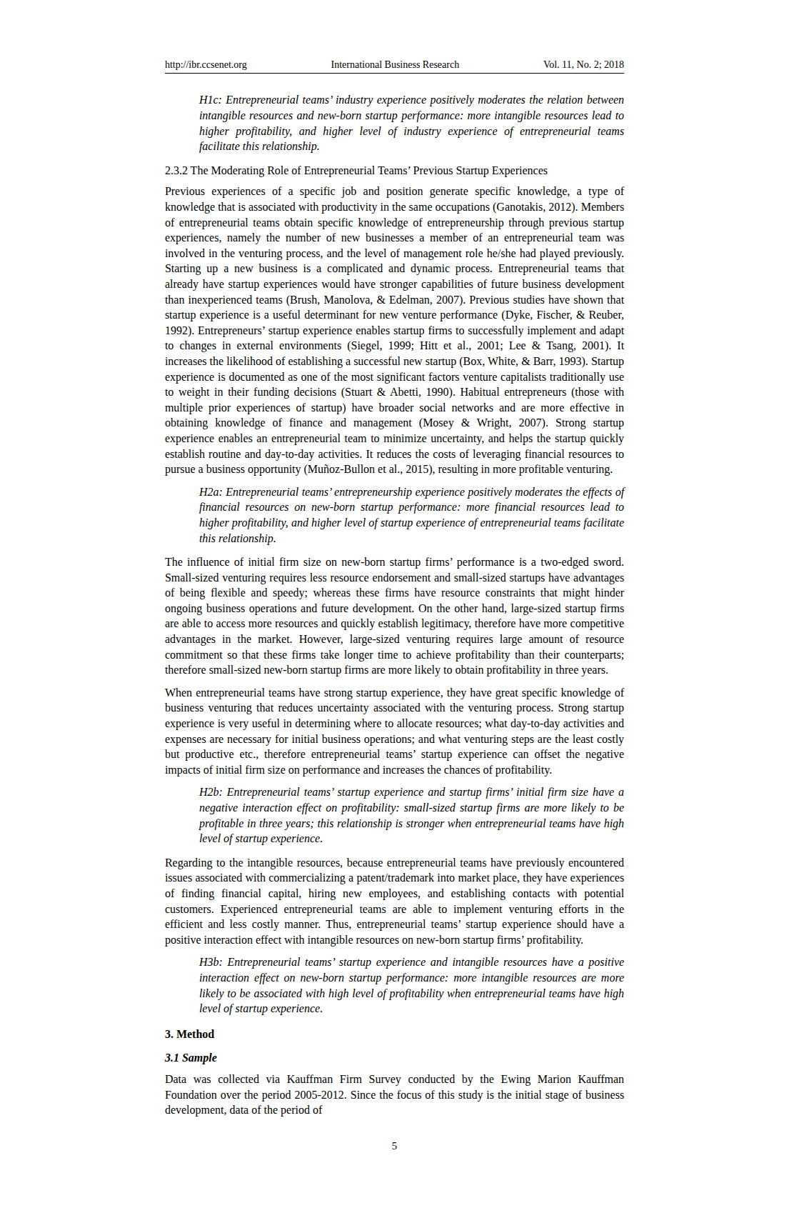http://ibr.ccsenet.org
International Business Research
Vol. 11, No. 2; 2018
H1c: Entrepreneurial teams’ industry experience positively moderates the relation between intangible resources and new-born startup performance: more intangible resources lead to higher profitability, and higher level of industry experience of entrepreneurial teams facilitate this relationship.
2.3.2 The Moderating Role of Entrepreneurial Teams’ Previous Startup Experiences
Previous experiences of a specific job and position generate specific knowledge, a type of knowledge that is associated with productivity in the same occupations (Ganotakis, 2012). Members of entrepreneurial teams obtain specific knowledge of entrepreneurship through previous startup experiences, namely the number of new businesses a member of an entrepreneurial team was involved in the venturing process, and the level of management role he/she had played previously. Starting up a new business is a complicated and dynamic process. Entrepreneurial teams that already have startup experiences would have stronger capabilities of future business development than inexperienced teams (Brush, Manolova, & Edelman, 2007). Previous studies have shown that startup experience is a useful determinant for new venture performance (Dyke, Fischer, & Reuber, 1992). Entrepreneurs’ startup experience enables startup firms to successfully implement and adapt to changes in external environments (Siegel, 1999; Hitt et al., 2001; Lee & Tsang, 2001). It increases the likelihood of establishing a successful new startup (Box, White, & Barr, 1993). Startup experience is documented as one of the most significant factors venture capitalists traditionally use to weight in their funding decisions (Stuart & Abetti, 1990). Habitual entrepreneurs (those with multiple prior experiences of startup) have broader social networks and are more effective in obtaining knowledge of finance and management (Mosey & Wright, 2007). Strong startup experience enables an entrepreneurial team to minimize uncertainty, and helps the startup quickly establish routine and day-to-day activities. It reduces the costs of leveraging financial resources to pursue a business opportunity (Muñoz-Bullon et al., 2015), resulting in more profitable venturing.
H2a: Entrepreneurial teams’ entrepreneurship experience positively moderates the effects of financial resources on new-born startup performance: more financial resources lead to higher profitability, and higher level of startup experience of entrepreneurial teams facilitate this relationship.
The influence of initial firm size on new-born startup firms’ performance is a two-edged sword. Small-sized venturing requires less resource endorsement and small-sized startups have advantages of being flexible and speedy; whereas these firms have resource constraints that might hinder ongoing business operations and future development. On the other hand, large-sized startup firms are able to access more resources and quickly establish legitimacy, therefore have more competitive advantages in the market. However, large-sized venturing requires large amount of resource commitment so that these firms take longer time to achieve profitability than their counterparts; therefore small-sized new-born startup firms are more likely to obtain profitability in three years.
When entrepreneurial teams have strong startup experience, they have great specific knowledge of business venturing that reduces uncertainty associated with the venturing process. Strong startup experience is very useful in determining where to allocate resources; what day-to-day activities and expenses are necessary for initial business operations; and what venturing steps are the least costly but productive etc., therefore entrepreneurial teams’ startup experience can offset the negative impacts of initial firm size on performance and increases the chances of profitability.
H2b: Entrepreneurial teams’ startup experience and startup firms’ initial firm size have a negative interaction effect on profitability: small-sized startup firms are more likely to be profitable in three years; this relationship is stronger when entrepreneurial teams have high level of startup experience.
Regarding to the intangible resources, because entrepreneurial teams have previously encountered issues associated with commercializing a patent/trademark into market place, they have experiences of finding financial capital, hiring new employees, and establishing contacts with potential customers. Experienced entrepreneurial teams are able to implement venturing efforts in the efficient and less costly manner. Thus, entrepreneurial teams’ startup experience should have a positive interaction effect with intangible resources on new-born startup firms’ profitability.
H3b: Entrepreneurial teams’ startup experience and intangible resources have a positive interaction effect on new-born startup performance: more intangible resources are more likely to be associated with high level of profitability when entrepreneurial teams have high level of startup experience.
3. Method
3.1 Sample
Data was collected via Kauffman Firm Survey conducted by the Ewing Marion Kauffman Foundation over the period 2005-2012. Since the focus of this study is the initial stage of business development, data of the period of
5